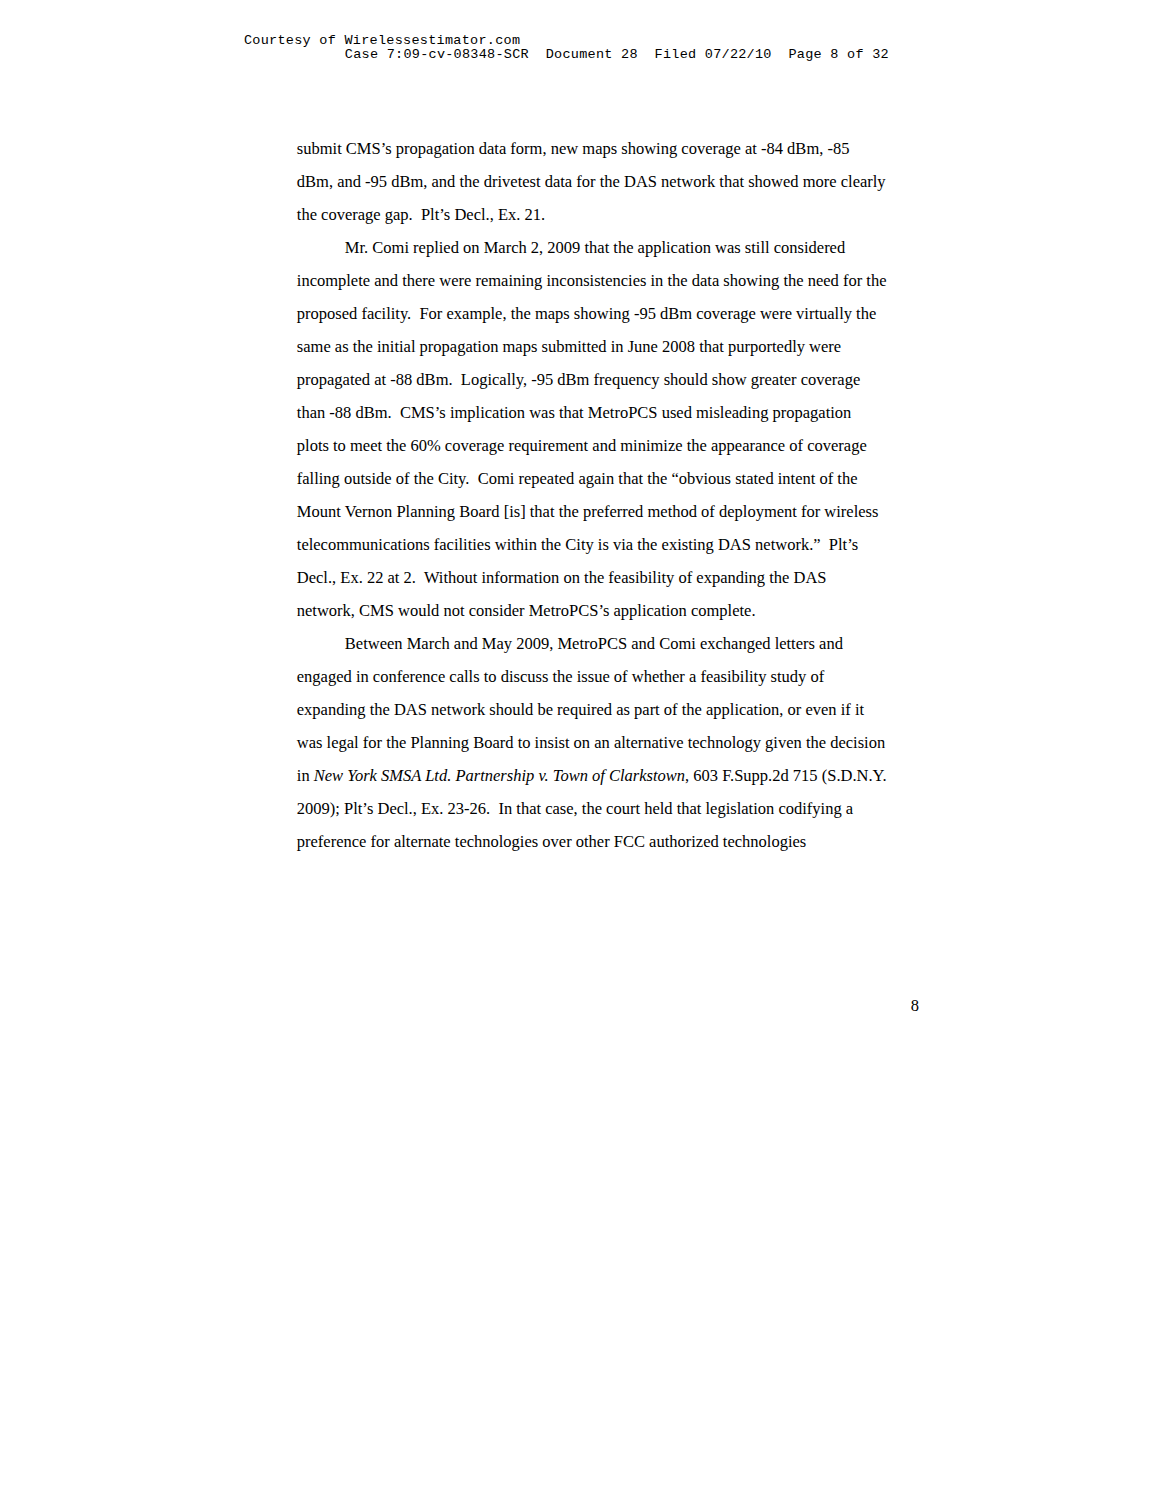Courtesy of Wirelessestimator.com
Case 7:09-cv-08348-SCR Document 28 Filed 07/22/10 Page 8 of 32
submit CMS’s propagation data form, new maps showing coverage at -84 dBm, -85 dBm, and -95 dBm, and the drivetest data for the DAS network that showed more clearly the coverage gap. Plt’s Decl., Ex. 21.
Mr. Comi replied on March 2, 2009 that the application was still considered incomplete and there were remaining inconsistencies in the data showing the need for the proposed facility. For example, the maps showing -95 dBm coverage were virtually the same as the initial propagation maps submitted in June 2008 that purportedly were propagated at -88 dBm. Logically, -95 dBm frequency should show greater coverage than -88 dBm. CMS’s implication was that MetroPCS used misleading propagation plots to meet the 60% coverage requirement and minimize the appearance of coverage falling outside of the City. Comi repeated again that the “obvious stated intent of the Mount Vernon Planning Board [is] that the preferred method of deployment for wireless telecommunications facilities within the City is via the existing DAS network.” Plt’s Decl., Ex. 22 at 2. Without information on the feasibility of expanding the DAS network, CMS would not consider MetroPCS’s application complete.
Between March and May 2009, MetroPCS and Comi exchanged letters and engaged in conference calls to discuss the issue of whether a feasibility study of expanding the DAS network should be required as part of the application, or even if it was legal for the Planning Board to insist on an alternative technology given the decision in New York SMSA Ltd. Partnership v. Town of Clarkstown, 603 F.Supp.2d 715 (S.D.N.Y. 2009); Plt’s Decl., Ex. 23-26. In that case, the court held that legislation codifying a preference for alternate technologies over other FCC authorized technologies
8